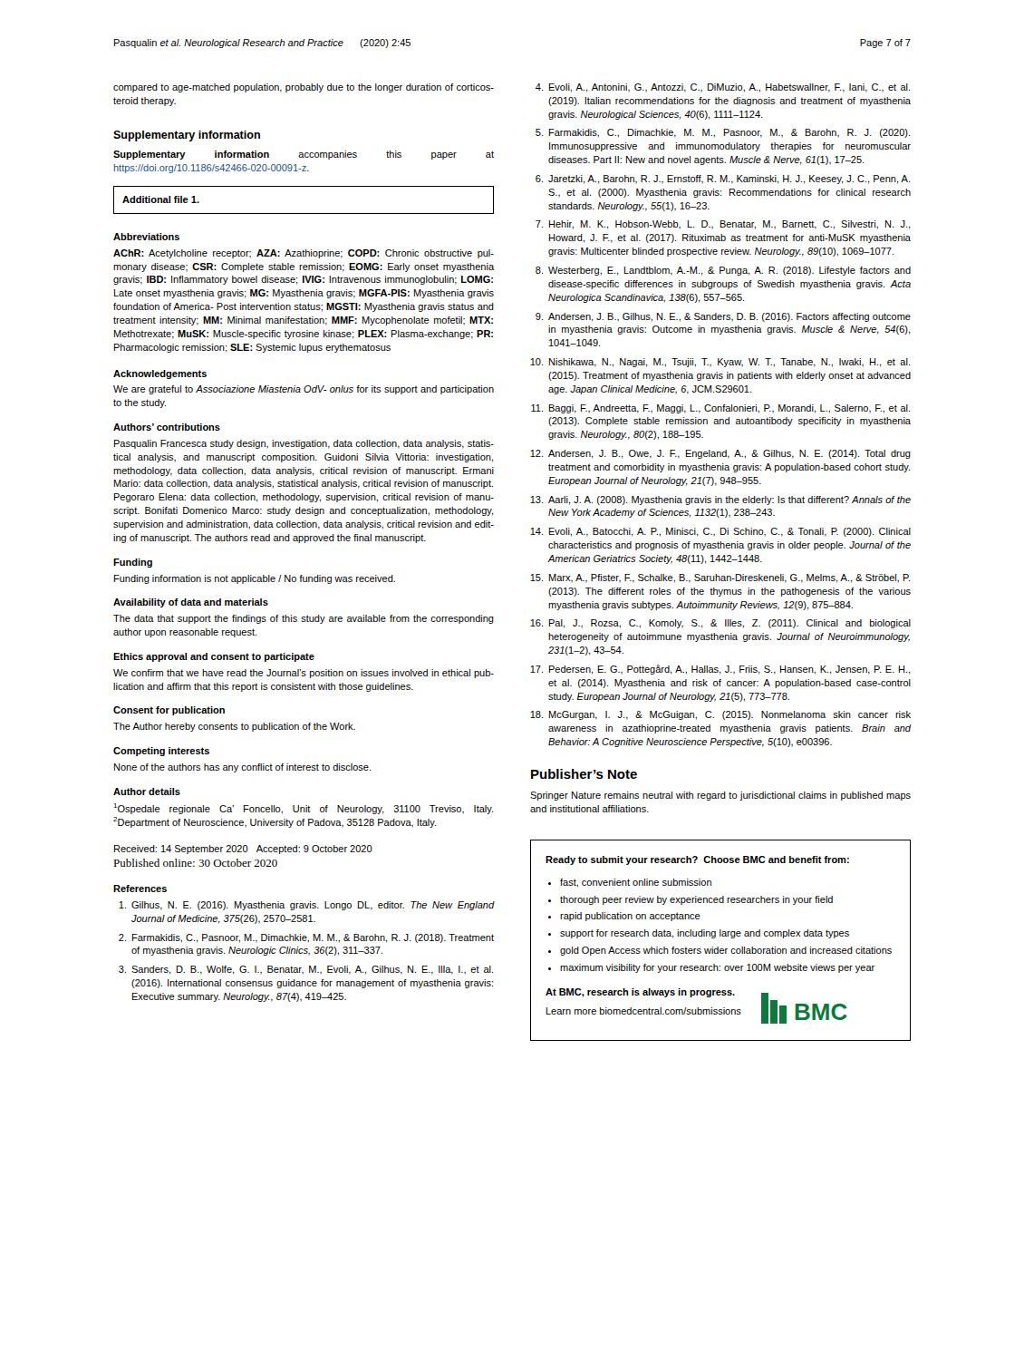Pasqualin et al. Neurological Research and Practice (2020) 2:45
Page 7 of 7
compared to age-matched population, probably due to the longer duration of corticosteroid therapy.
Supplementary information
Supplementary information accompanies this paper at https://doi.org/10.1186/s42466-020-00091-z.
Additional file 1.
Abbreviations
AChR: Acetylcholine receptor; AZA: Azathioprine; COPD: Chronic obstructive pulmonary disease; CSR: Complete stable remission; EOMG: Early onset myasthenia gravis; IBD: Inflammatory bowel disease; IVIG: Intravenous immunoglobulin; LOMG: Late onset myasthenia gravis; MG: Myasthenia gravis; MGFA-PIS: Myasthenia gravis foundation of America- Post intervention status; MGSTI: Myasthenia gravis status and treatment intensity; MM: Minimal manifestation; MMF: Mycophenolate mofetil; MTX: Methotrexate; MuSK: Muscle-specific tyrosine kinase; PLEX: Plasma-exchange; PR: Pharmacologic remission; SLE: Systemic lupus erythematosus
Acknowledgements
We are grateful to Associazione Miastenia OdV- onlus for its support and participation to the study.
Authors’ contributions
Pasqualin Francesca study design, investigation, data collection, data analysis, statistical analysis, and manuscript composition. Guidoni Silvia Vittoria: investigation, methodology, data collection, data analysis, critical revision of manuscript. Ermani Mario: data collection, data analysis, statistical analysis, critical revision of manuscript. Pegoraro Elena: data collection, methodology, supervision, critical revision of manuscript. Bonifati Domenico Marco: study design and conceptualization, methodology, supervision and administration, data collection, data analysis, critical revision and editing of manuscript. The authors read and approved the final manuscript.
Funding
Funding information is not applicable / No funding was received.
Availability of data and materials
The data that support the findings of this study are available from the corresponding author upon reasonable request.
Ethics approval and consent to participate
We confirm that we have read the Journal’s position on issues involved in ethical publication and affirm that this report is consistent with those guidelines.
Consent for publication
The Author hereby consents to publication of the Work.
Competing interests
None of the authors has any conflict of interest to disclose.
Author details
1Ospedale regionale Ca’ Foncello, Unit of Neurology, 31100 Treviso, Italy. 2Department of Neuroscience, University of Padova, 35128 Padova, Italy.
Received: 14 September 2020 Accepted: 9 October 2020
Published online: 30 October 2020
References
Gilhus, N. E. (2016). Myasthenia gravis. Longo DL, editor. The New England Journal of Medicine, 375(26), 2570–2581.
Farmakidis, C., Pasnoor, M., Dimachkie, M. M., & Barohn, R. J. (2018). Treatment of myasthenia gravis. Neurologic Clinics, 36(2), 311–337.
Sanders, D. B., Wolfe, G. I., Benatar, M., Evoli, A., Gilhus, N. E., Illa, I., et al. (2016). International consensus guidance for management of myasthenia gravis: Executive summary. Neurology., 87(4), 419–425.
Evoli, A., Antonini, G., Antozzi, C., DiMuzio, A., Habetswallner, F., Iani, C., et al. (2019). Italian recommendations for the diagnosis and treatment of myasthenia gravis. Neurological Sciences, 40(6), 1111–1124.
Farmakidis, C., Dimachkie, M. M., Pasnoor, M., & Barohn, R. J. (2020). Immunosuppressive and immunomodulatory therapies for neuromuscular diseases. Part II: New and novel agents. Muscle & Nerve, 61(1), 17–25.
Jaretzki, A., Barohn, R. J., Ernstoff, R. M., Kaminski, H. J., Keesey, J. C., Penn, A. S., et al. (2000). Myasthenia gravis: Recommendations for clinical research standards. Neurology., 55(1), 16–23.
Hehir, M. K., Hobson-Webb, L. D., Benatar, M., Barnett, C., Silvestri, N. J., Howard, J. F., et al. (2017). Rituximab as treatment for anti-MuSK myasthenia gravis: Multicenter blinded prospective review. Neurology., 89(10), 1069–1077.
Westerberg, E., Landtblom, A.-M., & Punga, A. R. (2018). Lifestyle factors and disease-specific differences in subgroups of Swedish myasthenia gravis. Acta Neurologica Scandinavica, 138(6), 557–565.
Andersen, J. B., Gilhus, N. E., & Sanders, D. B. (2016). Factors affecting outcome in myasthenia gravis: Outcome in myasthenia gravis. Muscle & Nerve, 54(6), 1041–1049.
Nishikawa, N., Nagai, M., Tsujii, T., Kyaw, W. T., Tanabe, N., Iwaki, H., et al. (2015). Treatment of myasthenia gravis in patients with elderly onset at advanced age. Japan Clinical Medicine, 6, JCM.S29601.
Baggi, F., Andreetta, F., Maggi, L., Confalonieri, P., Morandi, L., Salerno, F., et al. (2013). Complete stable remission and autoantibody specificity in myasthenia gravis. Neurology., 80(2), 188–195.
Andersen, J. B., Owe, J. F., Engeland, A., & Gilhus, N. E. (2014). Total drug treatment and comorbidity in myasthenia gravis: A population-based cohort study. European Journal of Neurology, 21(7), 948–955.
Aarli, J. A. (2008). Myasthenia gravis in the elderly: Is that different? Annals of the New York Academy of Sciences, 1132(1), 238–243.
Evoli, A., Batocchi, A. P., Minisci, C., Di Schino, C., & Tonali, P. (2000). Clinical characteristics and prognosis of myasthenia gravis in older people. Journal of the American Geriatrics Society, 48(11), 1442–1448.
Marx, A., Pfister, F., Schalke, B., Saruhan-Direskeneli, G., Melms, A., & Ströbel, P. (2013). The different roles of the thymus in the pathogenesis of the various myasthenia gravis subtypes. Autoimmunity Reviews, 12(9), 875–884.
Pal, J., Rozsa, C., Komoly, S., & Illes, Z. (2011). Clinical and biological heterogeneity of autoimmune myasthenia gravis. Journal of Neuroimmunology, 231(1–2), 43–54.
Pedersen, E. G., Pottegård, A., Hallas, J., Friis, S., Hansen, K., Jensen, P. E. H., et al. (2014). Myasthenia and risk of cancer: A population-based case-control study. European Journal of Neurology, 21(5), 773–778.
McGurgan, I. J., & McGuigan, C. (2015). Nonmelanoma skin cancer risk awareness in azathioprine-treated myasthenia gravis patients. Brain and Behavior: A Cognitive Neuroscience Perspective, 5(10), e00396.
Publisher’s Note
Springer Nature remains neutral with regard to jurisdictional claims in published maps and institutional affiliations.
Ready to submit your research? Choose BMC and benefit from:
fast, convenient online submission
thorough peer review by experienced researchers in your field
rapid publication on acceptance
support for research data, including large and complex data types
gold Open Access which fosters wider collaboration and increased citations
maximum visibility for your research: over 100M website views per year
At BMC, research is always in progress.
Learn more biomedcentral.com/submissions
BMC